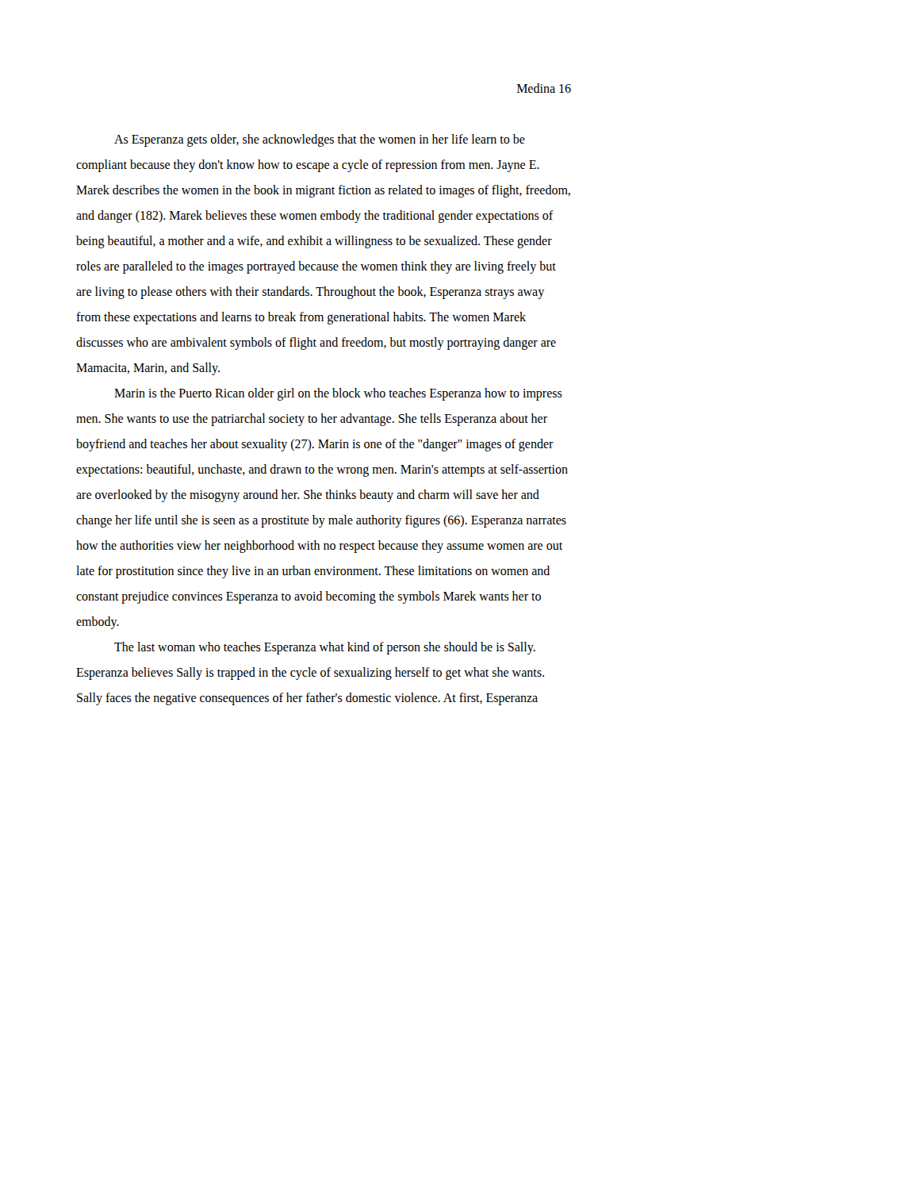Medina 16
As Esperanza gets older, she acknowledges that the women in her life learn to be compliant because they don't know how to escape a cycle of repression from men. Jayne E. Marek describes the women in the book in migrant fiction as related to images of flight, freedom, and danger (182). Marek believes these women embody the traditional gender expectations of being beautiful, a mother and a wife, and exhibit a willingness to be sexualized. These gender roles are paralleled to the images portrayed because the women think they are living freely but are living to please others with their standards. Throughout the book, Esperanza strays away from these expectations and learns to break from generational habits. The women Marek discusses who are ambivalent symbols of flight and freedom, but mostly portraying danger are Mamacita, Marin, and Sally.
Marin is the Puerto Rican older girl on the block who teaches Esperanza how to impress men. She wants to use the patriarchal society to her advantage. She tells Esperanza about her boyfriend and teaches her about sexuality (27). Marin is one of the "danger" images of gender expectations: beautiful, unchaste, and drawn to the wrong men. Marin's attempts at self-assertion are overlooked by the misogyny around her. She thinks beauty and charm will save her and change her life until she is seen as a prostitute by male authority figures (66). Esperanza narrates how the authorities view her neighborhood with no respect because they assume women are out late for prostitution since they live in an urban environment. These limitations on women and constant prejudice convinces Esperanza to avoid becoming the symbols Marek wants her to embody.
The last woman who teaches Esperanza what kind of person she should be is Sally. Esperanza believes Sally is trapped in the cycle of sexualizing herself to get what she wants. Sally faces the negative consequences of her father's domestic violence. At first, Esperanza